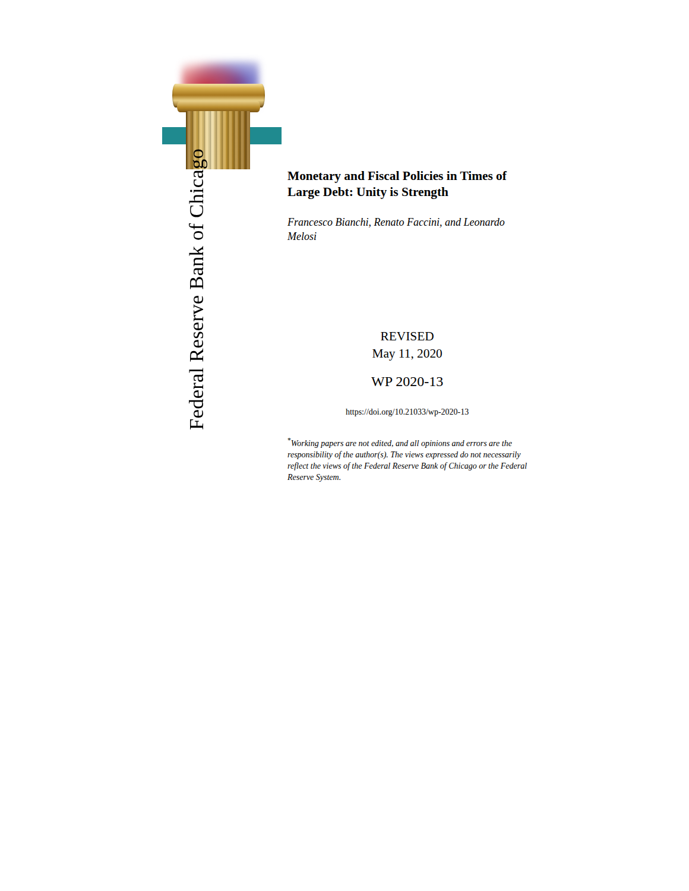Federal Reserve Bank of Chicago
Monetary and Fiscal Policies in Times of Large Debt: Unity is Strength
Francesco Bianchi, Renato Faccini, and Leonardo Melosi
REVISED
May 11, 2020
WP 2020-13
https://doi.org/10.21033/wp-2020-13
*Working papers are not edited, and all opinions and errors are the responsibility of the author(s). The views expressed do not necessarily reflect the views of the Federal Reserve Bank of Chicago or the Federal Reserve System.